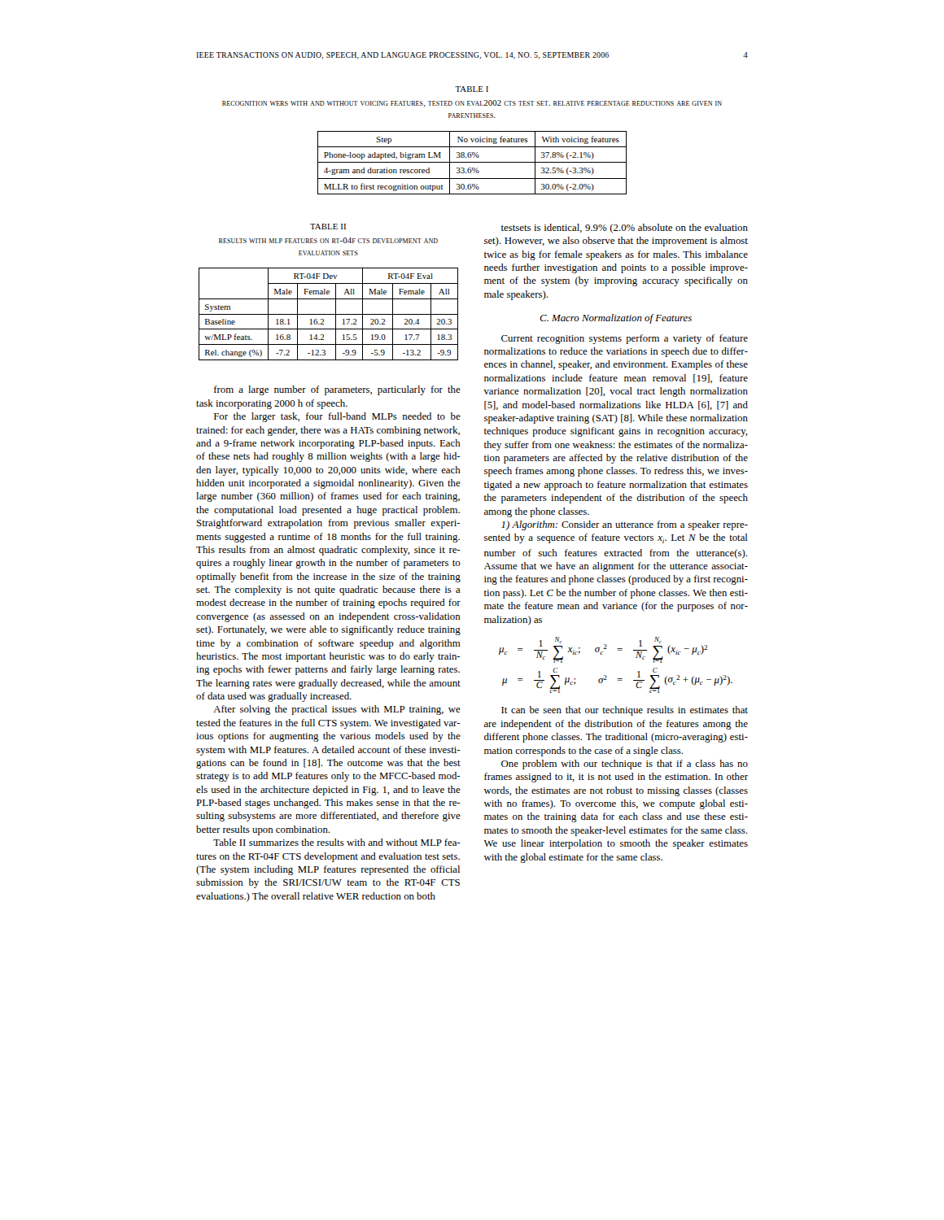IEEE Transactions on Audio, Speech, and Language Processing, Vol. 14, No. 5, September 2006
4
TABLE I Recognition WERs With and Without Voicing Features, Tested on eval2002 CTS Test Set. Relative Percentage Reductions Are Given in Parentheses.
| Step | No voicing features | With voicing features |
| --- | --- | --- |
| Phone-loop adapted, bigram LM | 38.6% | 37.8% (-2.1%) |
| 4-gram and duration rescored | 33.6% | 32.5% (-3.3%) |
| MLLR to first recognition output | 30.6% | 30.0% (-2.0%) |
TABLE II Results with MLP Features on RT-04F CTS Development and Evaluation Sets
| | RT-04F Dev | RT-04F Eval |
| --- | --- | --- |
| Male | Female | All | Male | Female | All |
| System | | | | | | |
| Baseline | 18.1 | 16.2 | 17.2 | 20.2 | 20.4 | 20.3 |
| w/MLP feats. | 16.8 | 14.2 | 15.5 | 19.0 | 17.7 | 18.3 |
| Rel. change (%) | -7.2 | -12.3 | -9.9 | -5.9 | -13.2 | -9.9 |
from a large number of parameters, particularly for the task incorporating 2000 h of speech.
For the larger task, four full-band MLPs needed to be trained: for each gender, there was a HATs combining network, and a 9-frame network incorporating PLP-based inputs. Each of these nets had roughly 8 million weights (with a large hidden layer, typically 10,000 to 20,000 units wide, where each hidden unit incorporated a sigmoidal nonlinearity). Given the large number (360 million) of frames used for each training, the computational load presented a huge practical problem. Straightforward extrapolation from previous smaller experiments suggested a runtime of 18 months for the full training. This results from an almost quadratic complexity, since it requires a roughly linear growth in the number of parameters to optimally benefit from the increase in the size of the training set. The complexity is not quite quadratic because there is a modest decrease in the number of training epochs required for convergence (as assessed on an independent cross-validation set). Fortunately, we were able to significantly reduce training time by a combination of software speedup and algorithm heuristics. The most important heuristic was to do early training epochs with fewer patterns and fairly large learning rates. The learning rates were gradually decreased, while the amount of data used was gradually increased.
After solving the practical issues with MLP training, we tested the features in the full CTS system. We investigated various options for augmenting the various models used by the system with MLP features. A detailed account of these investigations can be found in [18]. The outcome was that the best strategy is to add MLP features only to the MFCC-based models used in the architecture depicted in Fig. 1, and to leave the PLP-based stages unchanged. This makes sense in that the resulting subsystems are more differentiated, and therefore give better results upon combination.
Table II summarizes the results with and without MLP features on the RT-04F CTS development and evaluation test sets. (The system including MLP features represented the official submission by the SRI/ICSI/UW team to the RT-04F CTS evaluations.) The overall relative WER reduction on both
testsets is identical, 9.9% (2.0% absolute on the evaluation set). However, we also observe that the improvement is almost twice as big for female speakers as for males. This imbalance needs further investigation and points to a possible improvement of the system (by improving accuracy specifically on male speakers).
C. Macro Normalization of Features
Current recognition systems perform a variety of feature normalizations to reduce the variations in speech due to differences in channel, speaker, and environment. Examples of these normalizations include feature mean removal [19], feature variance normalization [20], vocal tract length normalization [5], and model-based normalizations like HLDA [6], [7] and speaker-adaptive training (SAT) [8]. While these normalization techniques produce significant gains in recognition accuracy, they suffer from one weakness: the estimates of the normalization parameters are affected by the relative distribution of the speech frames among phone classes. To redress this, we investigated a new approach to feature normalization that estimates the parameters independent of the distribution of the speech among the phone classes.
1) Algorithm: Consider an utterance from a speaker represented by a sequence of feature vectors xi. Let N be the total number of such features extracted from the utterance(s). Assume that we have an alignment for the utterance associating the features and phone classes (produced by a first recognition pass). Let C be the number of phone classes. We then estimate the feature mean and variance (for the purposes of normalization) as
| μ c | = | 1 N c N c ∑ i =1 x ic ; | σ c 2 | = | 1 N c N c ∑ i =1 ( x ic − μ c ) 2 |
| μ | = | 1 C C ∑ c =1 μ c ; | σ 2 | = | 1 C C ∑ c =1 ( σ c 2 + ( μ c − μ ) 2 ). |
It can be seen that our technique results in estimates that are independent of the distribution of the features among the different phone classes. The traditional (micro-averaging) estimation corresponds to the case of a single class.
One problem with our technique is that if a class has no frames assigned to it, it is not used in the estimation. In other words, the estimates are not robust to missing classes (classes with no frames). To overcome this, we compute global estimates on the training data for each class and use these estimates to smooth the speaker-level estimates for the same class. We use linear interpolation to smooth the speaker estimates with the global estimate for the same class.